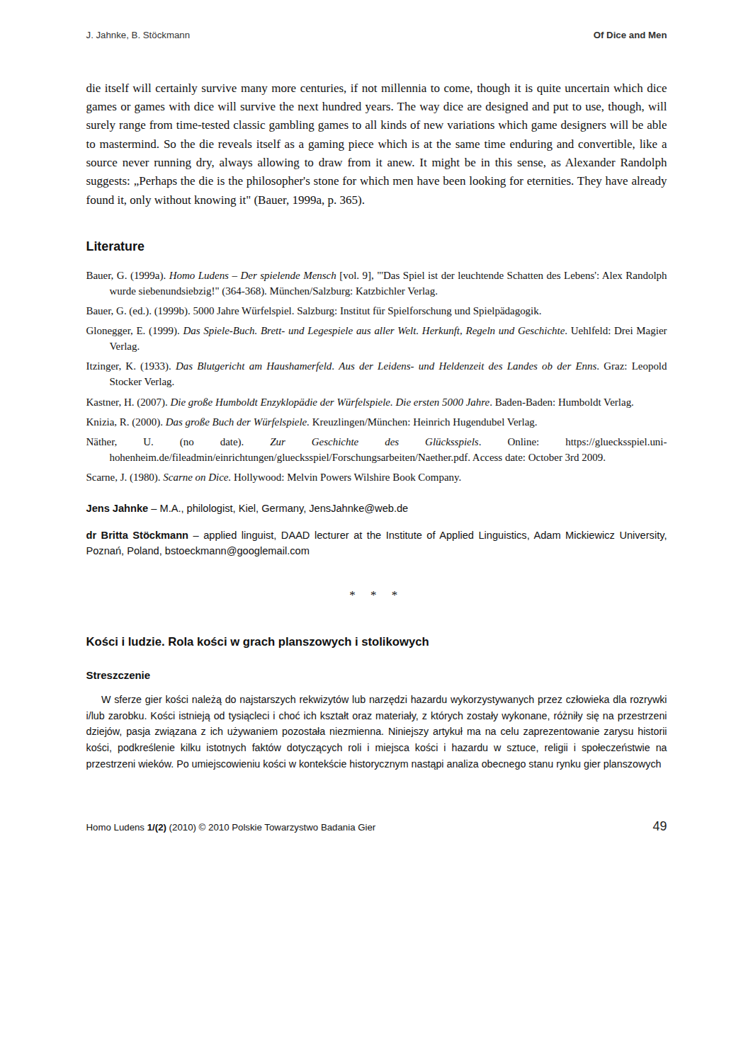J. Jahnke, B. Stöckmann Of Dice and Men
die itself will certainly survive many more centuries, if not millennia to come, though it is quite uncertain which dice games or games with dice will survive the next hundred years. The way dice are designed and put to use, though, will surely range from time-tested classic gambling games to all kinds of new variations which game designers will be able to mastermind. So the die reveals itself as a gaming piece which is at the same time enduring and convertible, like a source never running dry, always allowing to draw from it anew. It might be in this sense, as Alexander Randolph suggests: „Perhaps the die is the philosopher's stone for which men have been looking for eternities. They have already found it, only without knowing it" (Bauer, 1999a, p. 365).
Literature
Bauer, G. (1999a). Homo Ludens – Der spielende Mensch [vol. 9], "'Das Spiel ist der leuchtende Schatten des Lebens': Alex Randolph wurde siebenundsiebzig!" (364-368). München/Salzburg: Katzbichler Verlag.
Bauer, G. (ed.). (1999b). 5000 Jahre Würfelspiel. Salzburg: Institut für Spielforschung und Spielpädagogik.
Glonegger, E. (1999). Das Spiele-Buch. Brett- und Legespiele aus aller Welt. Herkunft, Regeln und Geschichte. Uehlfeld: Drei Magier Verlag.
Itzinger, K. (1933). Das Blutgericht am Haushamerfeld. Aus der Leidens- und Heldenzeit des Landes ob der Enns. Graz: Leopold Stocker Verlag.
Kastner, H. (2007). Die große Humboldt Enzyklopädie der Würfelspiele. Die ersten 5000 Jahre. Baden-Baden: Humboldt Verlag.
Knizia, R. (2000). Das große Buch der Würfelspiele. Kreuzlingen/München: Heinrich Hugendubel Verlag.
Näther, U. (no date). Zur Geschichte des Glücksspiels. Online: https://gluecksspiel.uni-hohenheim.de/fileadmin/einrichtungen/gluecksspiel/Forschungsarbeiten/Naether.pdf. Access date: October 3rd 2009.
Scarne, J. (1980). Scarne on Dice. Hollywood: Melvin Powers Wilshire Book Company.
Jens Jahnke – M.A., philologist, Kiel, Germany, JensJahnke@web.de
dr Britta Stöckmann – applied linguist, DAAD lecturer at the Institute of Applied Linguistics, Adam Mickiewicz University, Poznań, Poland, bstoeckmann@googlemail.com
* * *
Kości i ludzie. Rola kości w grach planszowych i stolikowych
Streszczenie
W sferze gier kości należą do najstarszych rekwizytów lub narzędzi hazardu wykorzystywanych przez człowieka dla rozrywki i/lub zarobku. Kości istnieją od tysiącleci i choć ich kształt oraz materiały, z których zostały wykonane, różniły się na przestrzeni dziejów, pasja związana z ich używaniem pozostała niezmienna. Niniejszy artykuł ma na celu zaprezentowanie zarysu historii kości, podkreślenie kilku istotnych faktów dotyczących roli i miejsca kości i hazardu w sztuce, religii i społeczeństwie na przestrzeni wieków. Po umiejscowieniu kości w kontekście historycznym nastąpi analiza obecnego stanu rynku gier planszowych
Homo Ludens 1/(2) (2010) © 2010 Polskie Towarzystwo Badania Gier 49